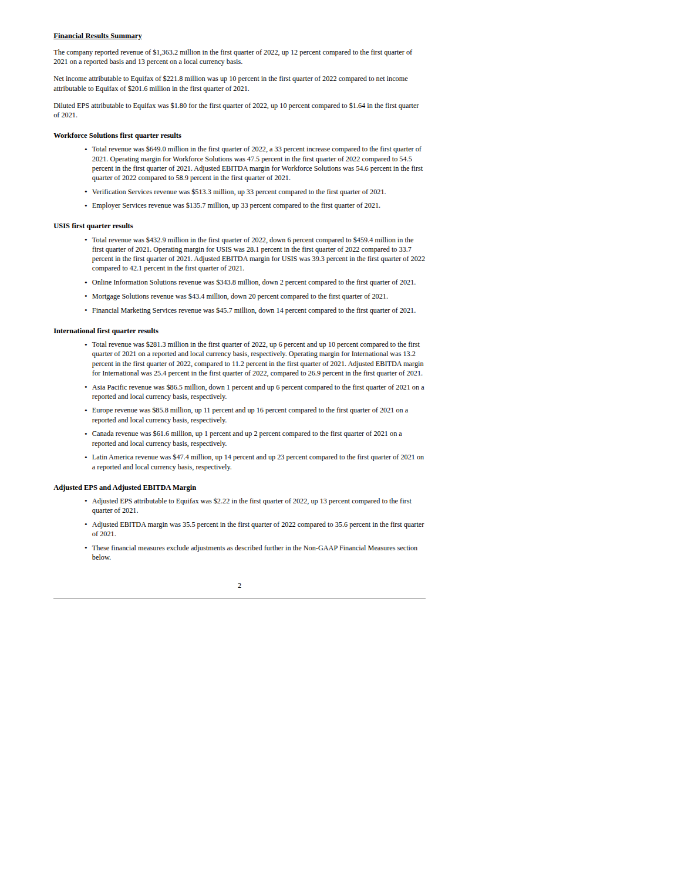Financial Results Summary
The company reported revenue of $1,363.2 million in the first quarter of 2022, up 12 percent compared to the first quarter of 2021 on a reported basis and 13 percent on a local currency basis.
Net income attributable to Equifax of $221.8 million was up 10 percent in the first quarter of 2022 compared to net income attributable to Equifax of $201.6 million in the first quarter of 2021.
Diluted EPS attributable to Equifax was $1.80 for the first quarter of 2022, up 10 percent compared to $1.64 in the first quarter of 2021.
Workforce Solutions first quarter results
Total revenue was $649.0 million in the first quarter of 2022, a 33 percent increase compared to the first quarter of 2021. Operating margin for Workforce Solutions was 47.5 percent in the first quarter of 2022 compared to 54.5 percent in the first quarter of 2021. Adjusted EBITDA margin for Workforce Solutions was 54.6 percent in the first quarter of 2022 compared to 58.9 percent in the first quarter of 2021.
Verification Services revenue was $513.3 million, up 33 percent compared to the first quarter of 2021.
Employer Services revenue was $135.7 million, up 33 percent compared to the first quarter of 2021.
USIS first quarter results
Total revenue was $432.9 million in the first quarter of 2022, down 6 percent compared to $459.4 million in the first quarter of 2021. Operating margin for USIS was 28.1 percent in the first quarter of 2022 compared to 33.7 percent in the first quarter of 2021. Adjusted EBITDA margin for USIS was 39.3 percent in the first quarter of 2022 compared to 42.1 percent in the first quarter of 2021.
Online Information Solutions revenue was $343.8 million, down 2 percent compared to the first quarter of 2021.
Mortgage Solutions revenue was $43.4 million, down 20 percent compared to the first quarter of 2021.
Financial Marketing Services revenue was $45.7 million, down 14 percent compared to the first quarter of 2021.
International first quarter results
Total revenue was $281.3 million in the first quarter of 2022, up 6 percent and up 10 percent compared to the first quarter of 2021 on a reported and local currency basis, respectively. Operating margin for International was 13.2 percent in the first quarter of 2022, compared to 11.2 percent in the first quarter of 2021. Adjusted EBITDA margin for International was 25.4 percent in the first quarter of 2022, compared to 26.9 percent in the first quarter of 2021.
Asia Pacific revenue was $86.5 million, down 1 percent and up 6 percent compared to the first quarter of 2021 on a reported and local currency basis, respectively.
Europe revenue was $85.8 million, up 11 percent and up 16 percent compared to the first quarter of 2021 on a reported and local currency basis, respectively.
Canada revenue was $61.6 million, up 1 percent and up 2 percent compared to the first quarter of 2021 on a reported and local currency basis, respectively.
Latin America revenue was $47.4 million, up 14 percent and up 23 percent compared to the first quarter of 2021 on a reported and local currency basis, respectively.
Adjusted EPS and Adjusted EBITDA Margin
Adjusted EPS attributable to Equifax was $2.22 in the first quarter of 2022, up 13 percent compared to the first quarter of 2021.
Adjusted EBITDA margin was 35.5 percent in the first quarter of 2022 compared to 35.6 percent in the first quarter of 2021.
These financial measures exclude adjustments as described further in the Non-GAAP Financial Measures section below.
2